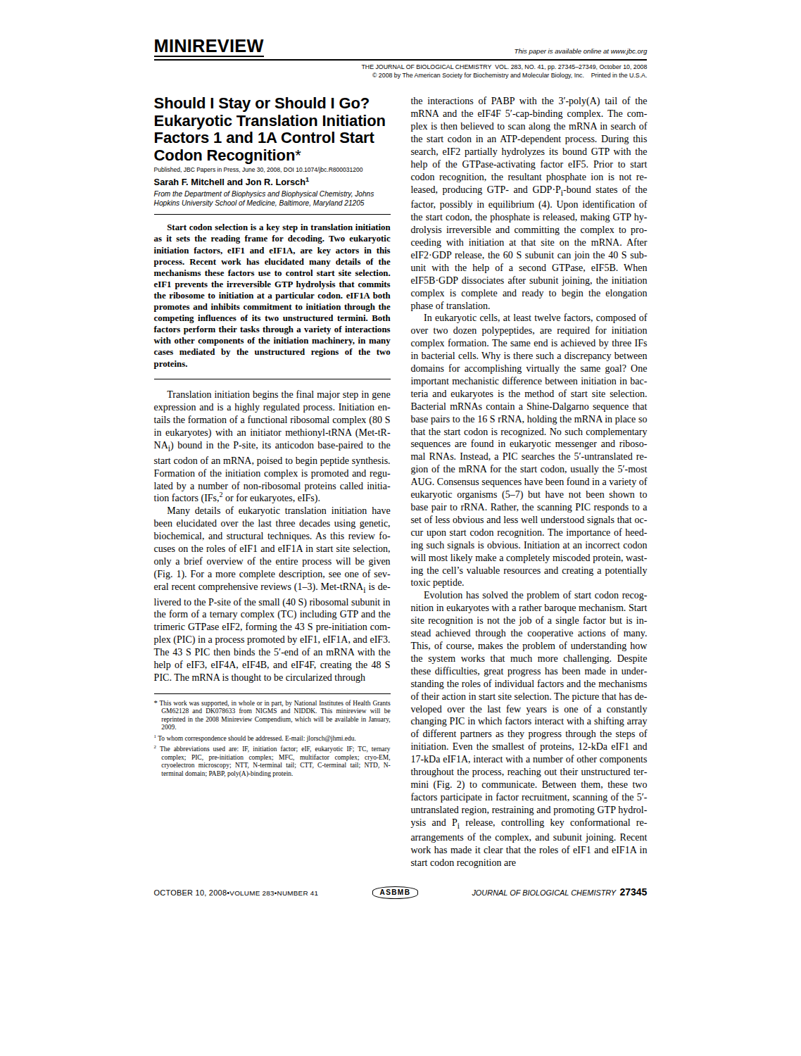MINIREVIEW This paper is available online at www.jbc.org
THE JOURNAL OF BIOLOGICAL CHEMISTRY VOL. 283, NO. 41, pp. 27345–27349, October 10, 2008
© 2008 by The American Society for Biochemistry and Molecular Biology, Inc. Printed in the U.S.A.
Should I Stay or Should I Go?
Eukaryotic Translation Initiation
Factors 1 and 1A Control Start
Codon Recognition*
Published, JBC Papers in Press, June 30, 2008, DOI 10.1074/jbc.R800031200
Sarah F. Mitchell and Jon R. Lorsch1
From the Department of Biophysics and Biophysical Chemistry, Johns
Hopkins University School of Medicine, Baltimore, Maryland 21205
Start codon selection is a key step in translation initiation as it sets the reading frame for decoding. Two eukaryotic initiation factors, eIF1 and eIF1A, are key actors in this process. Recent work has elucidated many details of the mechanisms these factors use to control start site selection. eIF1 prevents the irreversible GTP hydrolysis that commits the ribosome to initiation at a particular codon. eIF1A both promotes and inhibits commitment to initiation through the competing influences of its two unstructured termini. Both factors perform their tasks through a variety of interactions with other components of the initiation machinery, in many cases mediated by the unstructured regions of the two proteins.
Translation initiation begins the final major step in gene expression and is a highly regulated process. Initiation entails the formation of a functional ribosomal complex (80 S in eukaryotes) with an initiator methionyl-tRNA (Met-tRNAi) bound in the P-site, its anticodon base-paired to the start codon of an mRNA, poised to begin peptide synthesis. Formation of the initiation complex is promoted and regulated by a number of non-ribosomal proteins called initiation factors (IFs,2 or for eukaryotes, eIFs).
Many details of eukaryotic translation initiation have been elucidated over the last three decades using genetic, biochemical, and structural techniques. As this review focuses on the roles of eIF1 and eIF1A in start site selection, only a brief overview of the entire process will be given (Fig. 1). For a more complete description, see one of several recent comprehensive reviews (1–3). Met-tRNAi is delivered to the P-site of the small (40 S) ribosomal subunit in the form of a ternary complex (TC) including GTP and the trimeric GTPase eIF2, forming the 43 S pre-initiation complex (PIC) in a process promoted by eIF1, eIF1A, and eIF3. The 43 S PIC then binds the 5′-end of an mRNA with the help of eIF3, eIF4A, eIF4B, and eIF4F, creating the 48 S PIC. The mRNA is thought to be circularized through
* This work was supported, in whole or in part, by National Institutes of Health Grants GM62128 and DK078633 from NIGMS and NIDDK. This minireview will be reprinted in the 2008 Minireview Compendium, which will be available in January, 2009.
1 To whom correspondence should be addressed. E-mail: jlorsch@jhmi.edu.
2 The abbreviations used are: IF, initiation factor; eIF, eukaryotic IF; TC, ternary complex; PIC, pre-initiation complex; MFC, multifactor complex; cryo-EM, cryoelectron microscopy; NTT, N-terminal tail; CTT, C-terminal tail; NTD, N-terminal domain; PABP, poly(A)-binding protein.
the interactions of PABP with the 3′-poly(A) tail of the mRNA and the eIF4F 5′-cap-binding complex. The complex is then believed to scan along the mRNA in search of the start codon in an ATP-dependent process. During this search, eIF2 partially hydrolyzes its bound GTP with the help of the GTPase-activating factor eIF5. Prior to start codon recognition, the resultant phosphate ion is not released, producing GTP- and GDP·Pi-bound states of the factor, possibly in equilibrium (4). Upon identification of the start codon, the phosphate is released, making GTP hydrolysis irreversible and committing the complex to proceeding with initiation at that site on the mRNA. After eIF2·GDP release, the 60 S subunit can join the 40 S subunit with the help of a second GTPase, eIF5B. When eIF5B·GDP dissociates after subunit joining, the initiation complex is complete and ready to begin the elongation phase of translation.
In eukaryotic cells, at least twelve factors, composed of over two dozen polypeptides, are required for initiation complex formation. The same end is achieved by three IFs in bacterial cells. Why is there such a discrepancy between domains for accomplishing virtually the same goal? One important mechanistic difference between initiation in bacteria and eukaryotes is the method of start site selection. Bacterial mRNAs contain a Shine-Dalgarno sequence that base pairs to the 16 S rRNA, holding the mRNA in place so that the start codon is recognized. No such complementary sequences are found in eukaryotic messenger and ribosomal RNAs. Instead, a PIC searches the 5′-untranslated region of the mRNA for the start codon, usually the 5′-most AUG. Consensus sequences have been found in a variety of eukaryotic organisms (5–7) but have not been shown to base pair to rRNA. Rather, the scanning PIC responds to a set of less obvious and less well understood signals that occur upon start codon recognition. The importance of heeding such signals is obvious. Initiation at an incorrect codon will most likely make a completely miscoded protein, wasting the cell’s valuable resources and creating a potentially toxic peptide.
Evolution has solved the problem of start codon recognition in eukaryotes with a rather baroque mechanism. Start site recognition is not the job of a single factor but is instead achieved through the cooperative actions of many. This, of course, makes the problem of understanding how the system works that much more challenging. Despite these difficulties, great progress has been made in understanding the roles of individual factors and the mechanisms of their action in start site selection. The picture that has developed over the last few years is one of a constantly changing PIC in which factors interact with a shifting array of different partners as they progress through the steps of initiation. Even the smallest of proteins, 12-kDa eIF1 and 17-kDa eIF1A, interact with a number of other components throughout the process, reaching out their unstructured termini (Fig. 2) to communicate. Between them, these two factors participate in factor recruitment, scanning of the 5′-untranslated region, restraining and promoting GTP hydrolysis and Pi release, controlling key conformational rearrangements of the complex, and subunit joining. Recent work has made it clear that the roles of eIF1 and eIF1A in start codon recognition are
OCTOBER 10, 2008•VOLUME 283•NUMBER 41
ASBMB
JOURNAL OF BIOLOGICAL CHEMISTRY27345